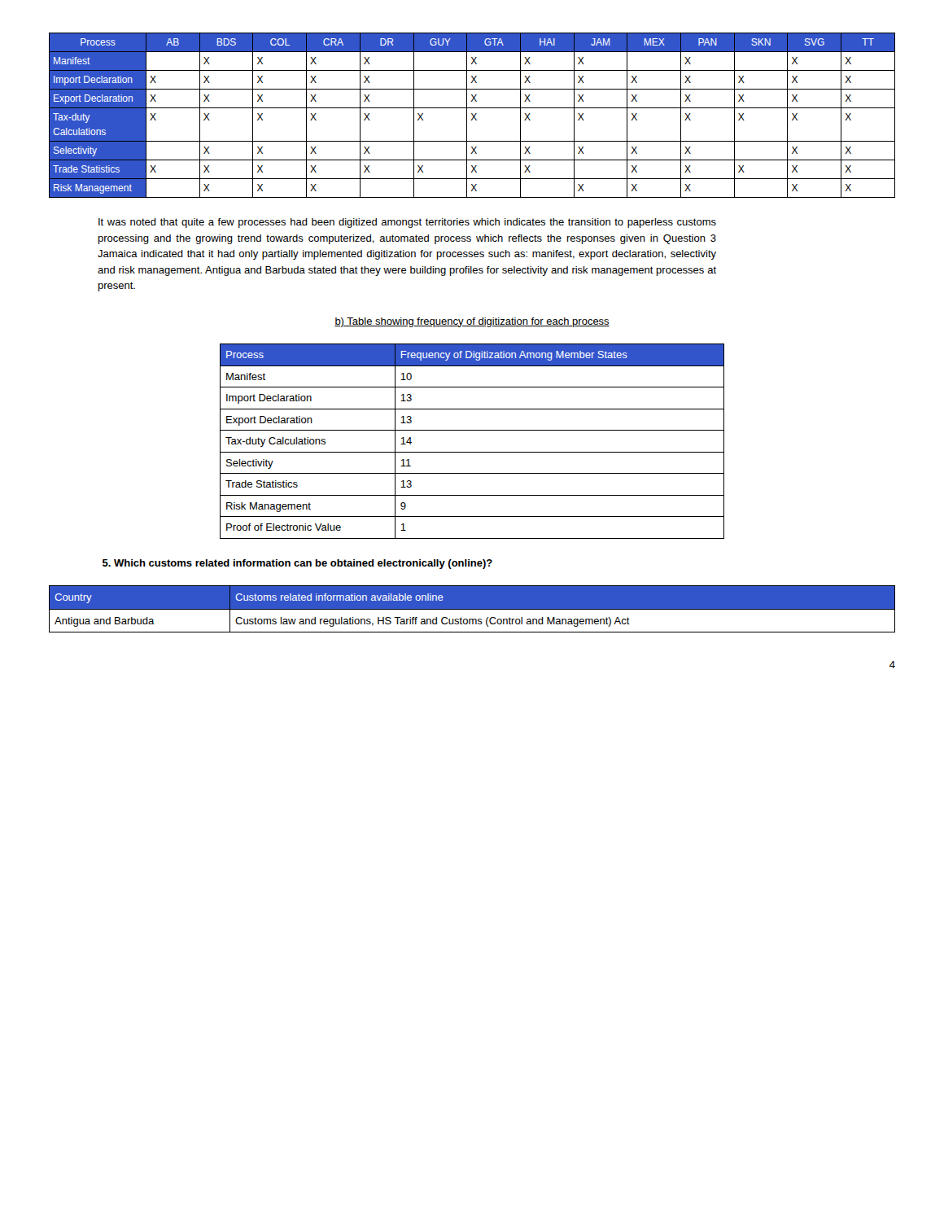| Process | AB | BDS | COL | CRA | DR | GUY | GTA | HAI | JAM | MEX | PAN | SKN | SVG | TT |
| --- | --- | --- | --- | --- | --- | --- | --- | --- | --- | --- | --- | --- | --- | --- |
| Manifest | | X | X | X | X | | X | X | X | | X | | X | X |
| Import Declaration | X | X | X | X | X | | X | X | X | X | X | X | X | X |
| Export Declaration | X | X | X | X | X | | X | X | X | X | X | X | X | X |
| Tax-duty Calculations | X | X | X | X | X | X | X | X | X | X | X | X | X | X |
| Selectivity | | X | X | X | X | | X | X | X | X | X | | X | X |
| Trade Statistics | X | X | X | X | X | X | X | X | | X | X | X | X | X |
| Risk Management | | X | X | X | | | X | | X | X | X | | X | X |
It was noted that quite a few processes had been digitized amongst territories which indicates the transition to paperless customs processing and the growing trend towards computerized, automated process which reflects the responses given in Question 3 Jamaica indicated that it had only partially implemented digitization for processes such as: manifest, export declaration, selectivity and risk management. Antigua and Barbuda stated that they were building profiles for selectivity and risk management processes at present.
b) Table showing frequency of digitization for each process
| Process | Frequency of Digitization Among Member States |
| --- | --- |
| Manifest | 10 |
| Import Declaration | 13 |
| Export Declaration | 13 |
| Tax-duty Calculations | 14 |
| Selectivity | 11 |
| Trade Statistics | 13 |
| Risk Management | 9 |
| Proof of Electronic Value | 1 |
Which customs related information can be obtained electronically (online)?
| Country | Customs related information available online |
| --- | --- |
| Antigua and Barbuda | Customs law and regulations, HS Tariff and Customs (Control and Management) Act |
4